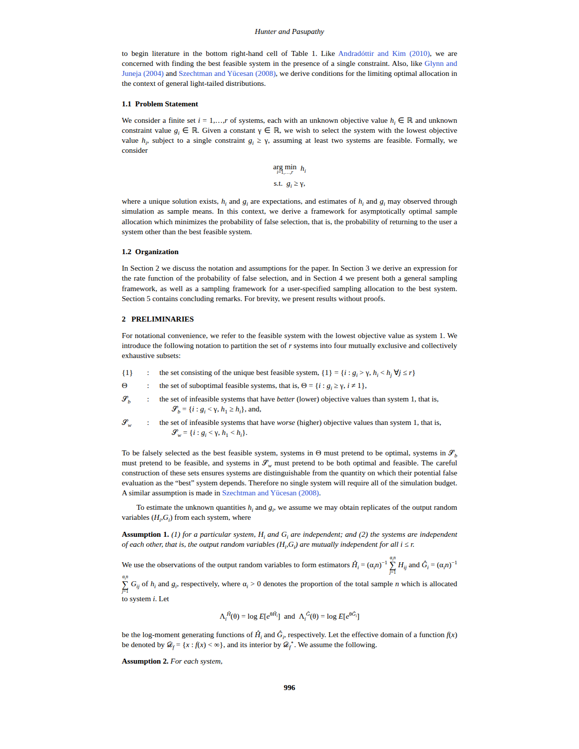Hunter and Pasupathy
to begin literature in the bottom right-hand cell of Table 1. Like Andradóttir and Kim (2010), we are concerned with finding the best feasible system in the presence of a single constraint. Also, like Glynn and Juneja (2004) and Szechtman and Yücesan (2008), we derive conditions for the limiting optimal allocation in the context of general light-tailed distributions.
1.1 Problem Statement
We consider a finite set i = 1,…,r of systems, each with an unknown objective value hi ∈ ℝ and unknown constraint value gi ∈ ℝ. Given a constant γ ∈ ℝ, we wish to select the system with the lowest objective value hi, subject to a single constraint gi ≥ γ, assuming at least two systems are feasible. Formally, we consider
arg min i=1,…,r hi s.t. gi ≥ γ,
where a unique solution exists, hi and gi are expectations, and estimates of hi and gi may observed through simulation as sample means. In this context, we derive a framework for asymptotically optimal sample allocation which minimizes the probability of false selection, that is, the probability of returning to the user a system other than the best feasible system.
1.2 Organization
In Section 2 we discuss the notation and assumptions for the paper. In Section 3 we derive an expression for the rate function of the probability of false selection, and in Section 4 we present both a general sampling framework, as well as a sampling framework for a user-specified sampling allocation to the best system. Section 5 contains concluding remarks. For brevity, we present results without proofs.
2 PRELIMINARIES
For notational convenience, we refer to the feasible system with the lowest objective value as system 1. We introduce the following notation to partition the set of r systems into four mutually exclusive and collectively exhaustive subsets:
| {1} | : | the set consisting of the unique best feasible system, {1} = { i : g i > γ, h i < h j ∀ j ≤ r } |
| Θ | : | the set of suboptimal feasible systems, that is, Θ = { i : g i ≥ γ, i ≠ 1}, |
| 𝒮 b | : | the set of infeasible systems that have better (lower) objective values than system 1, that is, 𝒮 b = { i : g i < γ, h 1 ≥ h i }, and, |
| 𝒮 w | : | the set of infeasible systems that have worse (higher) objective values than system 1, that is, 𝒮 w = { i : g i < γ, h 1 < h i }. |
To be falsely selected as the best feasible system, systems in Θ must pretend to be optimal, systems in 𝒮b must pretend to be feasible, and systems in 𝒮w must pretend to be both optimal and feasible. The careful construction of these sets ensures systems are distinguishable from the quantity on which their potential false evaluation as the “best” system depends. Therefore no single system will require all of the simulation budget. A similar assumption is made in Szechtman and Yücesan (2008).
To estimate the unknown quantities hi and gi, we assume we may obtain replicates of the output random variables (Hi,Gi) from each system, where
Assumption 1. (1) for a particular system, Hi and Gi are independent; and (2) the systems are independent of each other, that is, the output random variables (Hi,Gi) are mutually independent for all i ≤ r.
We use the observations of the output random variables to form estimators Ĥi = (αin)−1 αin∑j=1 Hij and Ĝi = (αin)−1 αin∑j=1 Gij of hi and gi, respectively, where αi > 0 denotes the proportion of the total sample n which is allocated to system i. Let
ΛiĤ(θ) = log E[eθĤi] and ΛiĜ(θ) = log E[eθĜi]
be the log-moment generating functions of Ĥi and Ĝi, respectively. Let the effective domain of a function f(x) be denoted by 𝒟f = {x : f(x) < ∞}, and its interior by 𝒟f∘. We assume the following.
Assumption 2. For each system,
996